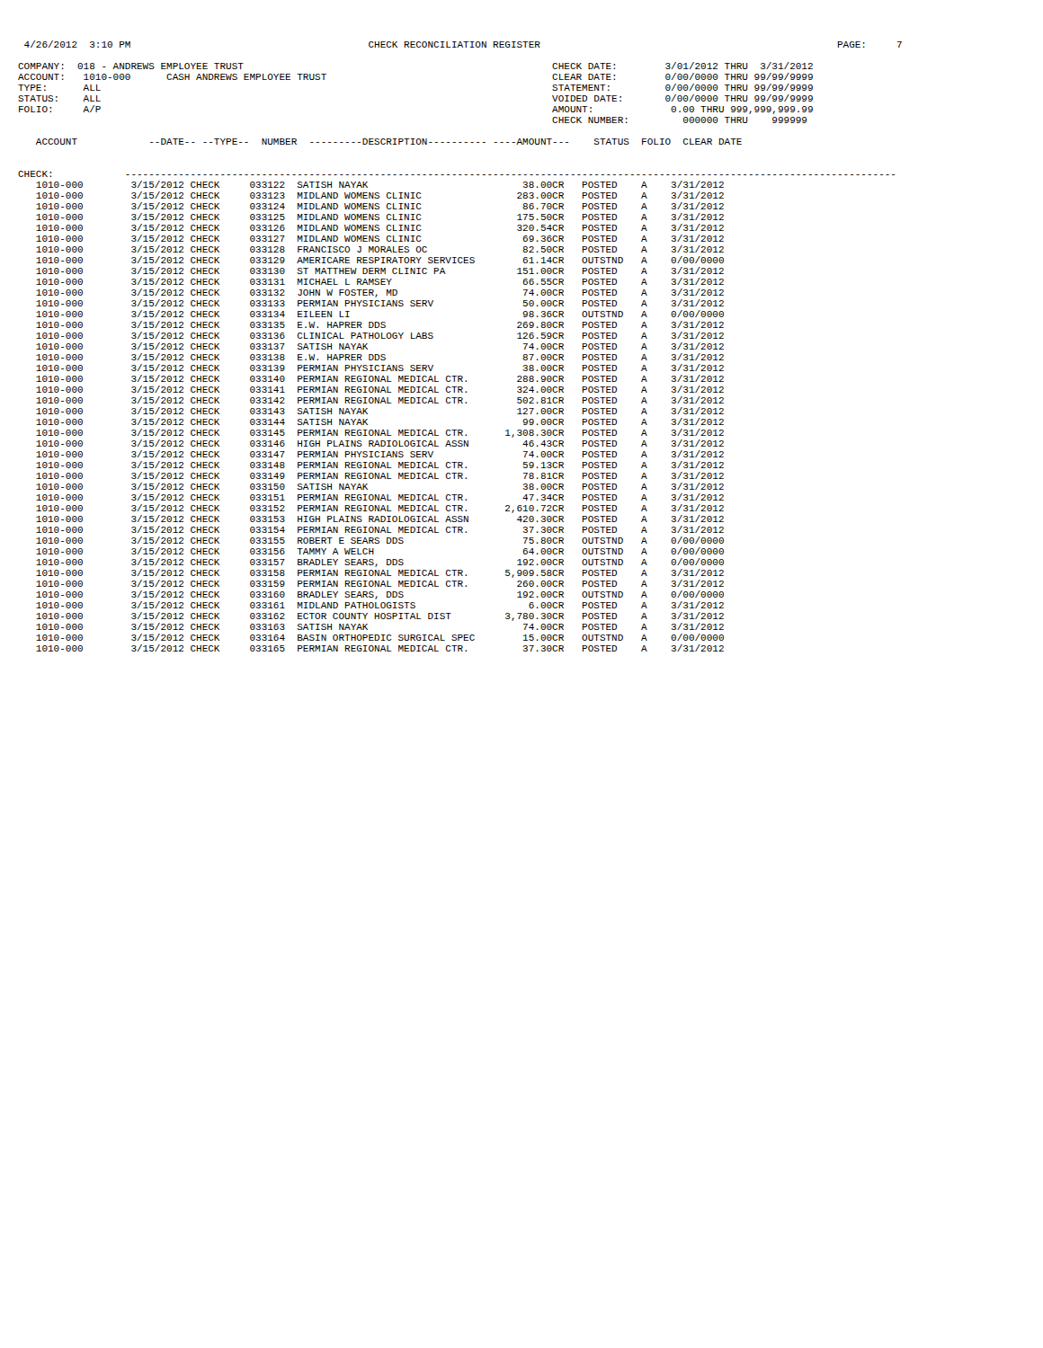4/26/2012 3:10 PM CHECK RECONCILIATION REGISTER PAGE: 7 COMPANY: 018 - ANDREWS EMPLOYEE TRUST CHECK DATE: 3/01/2012 THRU 3/31/2012 ACCOUNT: 1010-000 CASH ANDREWS EMPLOYEE TRUST CLEAR DATE: 0/00/0000 THRU 99/99/9999 TYPE: ALL STATEMENT: 0/00/0000 THRU 99/99/9999 STATUS: ALL VOIDED DATE: 0/00/0000 THRU 99/99/9999 FOLIO: A/P AMOUNT: 0.00 THRU 999,999,999.99 CHECK NUMBER: 000000 THRU 999999 ACCOUNT --DATE-- --TYPE-- NUMBER ---------DESCRIPTION---------- ----AMOUNT--- STATUS FOLIO CLEAR DATE CHECK: ---------------------------------------------------------------------------------------------------------------------------------- 1010-000 3/15/2012 CHECK 033122 SATISH NAYAK 38.00CR POSTED A 3/31/2012 1010-000 3/15/2012 CHECK 033123 MIDLAND WOMENS CLINIC 283.00CR POSTED A 3/31/2012 1010-000 3/15/2012 CHECK 033124 MIDLAND WOMENS CLINIC 86.70CR POSTED A 3/31/2012 1010-000 3/15/2012 CHECK 033125 MIDLAND WOMENS CLINIC 175.50CR POSTED A 3/31/2012 1010-000 3/15/2012 CHECK 033126 MIDLAND WOMENS CLINIC 320.54CR POSTED A 3/31/2012 1010-000 3/15/2012 CHECK 033127 MIDLAND WOMENS CLINIC 69.36CR POSTED A 3/31/2012 1010-000 3/15/2012 CHECK 033128 FRANCISCO J MORALES OC 82.50CR POSTED A 3/31/2012 1010-000 3/15/2012 CHECK 033129 AMERICARE RESPIRATORY SERVICES 61.14CR OUTSTND A 0/00/0000 1010-000 3/15/2012 CHECK 033130 ST MATTHEW DERM CLINIC PA 151.00CR POSTED A 3/31/2012 1010-000 3/15/2012 CHECK 033131 MICHAEL L RAMSEY 66.55CR POSTED A 3/31/2012 1010-000 3/15/2012 CHECK 033132 JOHN W FOSTER, MD 74.00CR POSTED A 3/31/2012 1010-000 3/15/2012 CHECK 033133 PERMIAN PHYSICIANS SERV 50.00CR POSTED A 3/31/2012 1010-000 3/15/2012 CHECK 033134 EILEEN LI 98.36CR OUTSTND A 0/00/0000 1010-000 3/15/2012 CHECK 033135 E.W. HAPRER DDS 269.80CR POSTED A 3/31/2012 1010-000 3/15/2012 CHECK 033136 CLINICAL PATHOLOGY LABS 126.59CR POSTED A 3/31/2012 1010-000 3/15/2012 CHECK 033137 SATISH NAYAK 74.00CR POSTED A 3/31/2012 1010-000 3/15/2012 CHECK 033138 E.W. HAPRER DDS 87.00CR POSTED A 3/31/2012 1010-000 3/15/2012 CHECK 033139 PERMIAN PHYSICIANS SERV 38.00CR POSTED A 3/31/2012 1010-000 3/15/2012 CHECK 033140 PERMIAN REGIONAL MEDICAL CTR. 288.90CR POSTED A 3/31/2012 1010-000 3/15/2012 CHECK 033141 PERMIAN REGIONAL MEDICAL CTR. 324.00CR POSTED A 3/31/2012 1010-000 3/15/2012 CHECK 033142 PERMIAN REGIONAL MEDICAL CTR. 502.81CR POSTED A 3/31/2012 1010-000 3/15/2012 CHECK 033143 SATISH NAYAK 127.00CR POSTED A 3/31/2012 1010-000 3/15/2012 CHECK 033144 SATISH NAYAK 99.00CR POSTED A 3/31/2012 1010-000 3/15/2012 CHECK 033145 PERMIAN REGIONAL MEDICAL CTR. 1,308.30CR POSTED A 3/31/2012 1010-000 3/15/2012 CHECK 033146 HIGH PLAINS RADIOLOGICAL ASSN 46.43CR POSTED A 3/31/2012 1010-000 3/15/2012 CHECK 033147 PERMIAN PHYSICIANS SERV 74.00CR POSTED A 3/31/2012 1010-000 3/15/2012 CHECK 033148 PERMIAN REGIONAL MEDICAL CTR. 59.13CR POSTED A 3/31/2012 1010-000 3/15/2012 CHECK 033149 PERMIAN REGIONAL MEDICAL CTR. 78.81CR POSTED A 3/31/2012 1010-000 3/15/2012 CHECK 033150 SATISH NAYAK 38.00CR POSTED A 3/31/2012 1010-000 3/15/2012 CHECK 033151 PERMIAN REGIONAL MEDICAL CTR. 47.34CR POSTED A 3/31/2012 1010-000 3/15/2012 CHECK 033152 PERMIAN REGIONAL MEDICAL CTR. 2,610.72CR POSTED A 3/31/2012 1010-000 3/15/2012 CHECK 033153 HIGH PLAINS RADIOLOGICAL ASSN 420.30CR POSTED A 3/31/2012 1010-000 3/15/2012 CHECK 033154 PERMIAN REGIONAL MEDICAL CTR. 37.30CR POSTED A 3/31/2012 1010-000 3/15/2012 CHECK 033155 ROBERT E SEARS DDS 75.80CR OUTSTND A 0/00/0000 1010-000 3/15/2012 CHECK 033156 TAMMY A WELCH 64.00CR OUTSTND A 0/00/0000 1010-000 3/15/2012 CHECK 033157 BRADLEY SEARS, DDS 192.00CR OUTSTND A 0/00/0000 1010-000 3/15/2012 CHECK 033158 PERMIAN REGIONAL MEDICAL CTR. 5,909.58CR POSTED A 3/31/2012 1010-000 3/15/2012 CHECK 033159 PERMIAN REGIONAL MEDICAL CTR. 260.00CR POSTED A 3/31/2012 1010-000 3/15/2012 CHECK 033160 BRADLEY SEARS, DDS 192.00CR OUTSTND A 0/00/0000 1010-000 3/15/2012 CHECK 033161 MIDLAND PATHOLOGISTS 6.00CR POSTED A 3/31/2012 1010-000 3/15/2012 CHECK 033162 ECTOR COUNTY HOSPITAL DIST 3,780.30CR POSTED A 3/31/2012 1010-000 3/15/2012 CHECK 033163 SATISH NAYAK 74.00CR POSTED A 3/31/2012 1010-000 3/15/2012 CHECK 033164 BASIN ORTHOPEDIC SURGICAL SPEC 15.00CR OUTSTND A 0/00/0000 1010-000 3/15/2012 CHECK 033165 PERMIAN REGIONAL MEDICAL CTR. 37.30CR POSTED A 3/31/2012